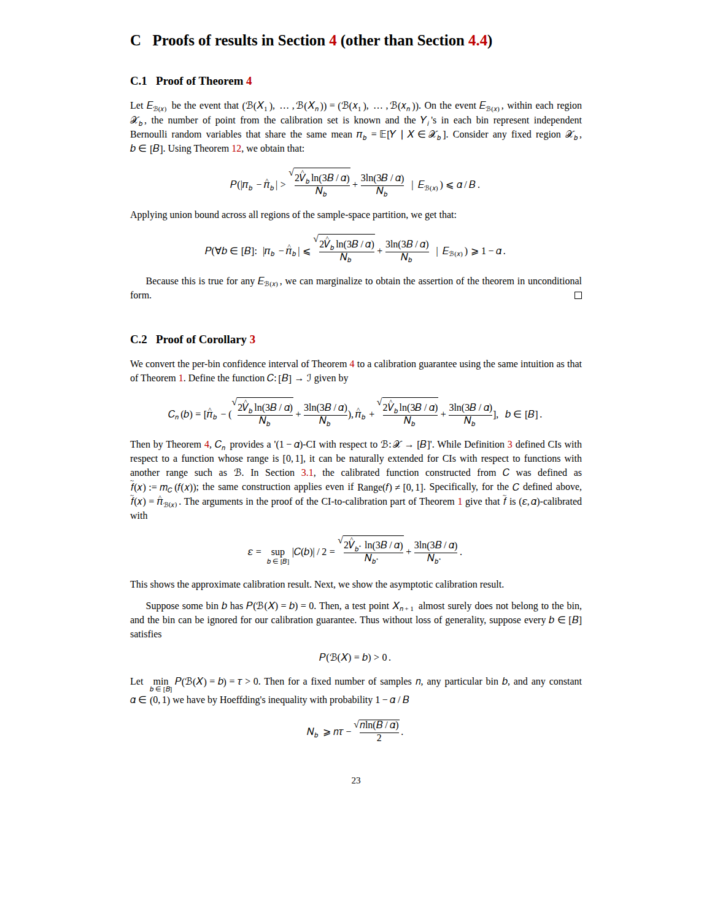C Proofs of results in Section 4 (other than Section 4.4)
C.1 Proof of Theorem 4
Let Eℬ(x) be the event that (ℬ(X1),…,ℬ(Xn))=(ℬ(x1),…,ℬ(xn)). On the event Eℬ(x), within each region 𝒳b, the number of point from the calibration set is known and the Yi's in each bin represent independent Bernoulli random variables that share the same mean πb=𝔼[Y∣X∈𝒳b]. Consider any fixed region 𝒳b, b∈[B]. Using Theorem 12, we obtain that:
P ( |πb−π^b| > 2V^bln(3B/α) Nb + 3ln(3B/α) Nb | Eℬ(x) ) ⩽ α/B.
Applying union bound across all regions of the sample-space partition, we get that:
P ( ∀b∈[B]: |πb−π^b| ⩽ 2V^bln(3B/α) Nb + 3ln(3B/α) Nb | Eℬ(x) ) ⩾ 1−α.
Because this is true for any Eℬ(x), we can marginalize to obtain the assertion of the theorem in unconditional form.
C.2 Proof of Corollary 3
We convert the per-bin confidence interval of Theorem 4 to a calibration guarantee using the same intuition as that of Theorem 1. Define the function C:[B]→ℐ given by
Cn(b)= [ π^b − ( 2V^bln(3B/α) Nb + 3ln(3B/α) Nb ) , π^b + 2V^bln(3B/α) Nb + 3ln(3B/α) Nb ] , b∈[B].
Then by Theorem 4, Cn provides a '(1−α)-CI with respect to ℬ:𝒳→[B]'. While Definition 3 defined CIs with respect to a function whose range is [0,1], it can be naturally extended for CIs with respect to functions with another range such as ℬ. In Section 3.1, the calibrated function constructed from C was defined as f~(x):=mC(f(x)); the same construction applies even if Range(f)≠[0,1]. Specifically, for the C defined above, f~(x)=π^ℬ(x). The arguments in the proof of the CI-to-calibration part of Theorem 1 give that f~ is (ε,α)-calibrated with
ε= sup b∈[B] |C(b)| /2 = 2V^b⋆ln(3B/α) Nb⋆ + 3ln(3B/α) Nb⋆ .
This shows the approximate calibration result. Next, we show the asymptotic calibration result.
Suppose some bin b has P(ℬ(X)=b)=0. Then, a test point Xn+1 almost surely does not belong to the bin, and the bin can be ignored for our calibration guarantee. Thus without loss of generality, suppose every b∈[B] satisfies
P(ℬ(X)=b)>0.
Let minb∈[B]P(ℬ(X)=b)=τ>0. Then for a fixed number of samples n, any particular bin b, and any constant α∈(0,1) we have by Hoeffding's inequality with probability 1−α/B
Nb ⩾ nτ − nln(B/α) 2 .
23